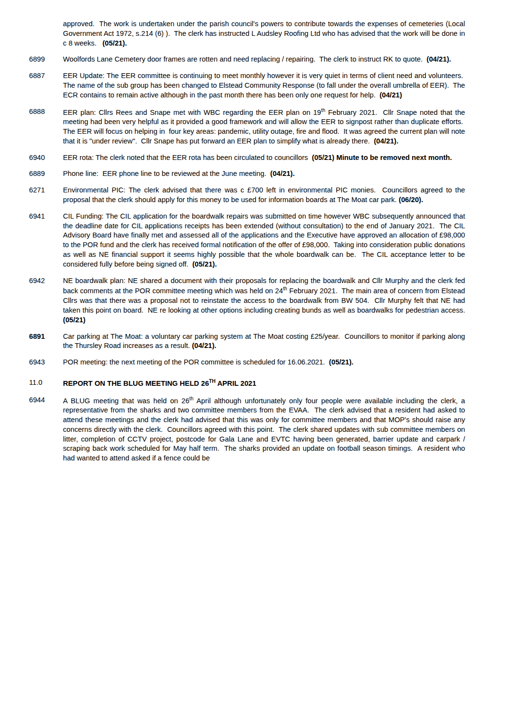approved. The work is undertaken under the parish council's powers to contribute towards the expenses of cemeteries (Local Government Act 1972, s.214 (6) ). The clerk has instructed L Audsley Roofing Ltd who has advised that the work will be done in c 8 weeks. (05/21).
6899
Woolfords Lane Cemetery door frames are rotten and need replacing / repairing. The clerk to instruct RK to quote. (04/21).
6887
EER Update: The EER committee is continuing to meet monthly however it is very quiet in terms of client need and volunteers. The name of the sub group has been changed to Elstead Community Response (to fall under the overall umbrella of EER). The ECR contains to remain active although in the past month there has been only one request for help. (04/21)
6888
EER plan: Cllrs Rees and Snape met with WBC regarding the EER plan on 19th February 2021. Cllr Snape noted that the meeting had been very helpful as it provided a good framework and will allow the EER to signpost rather than duplicate efforts. The EER will focus on helping in four key areas: pandemic, utility outage, fire and flood. It was agreed the current plan will note that it is "under review". Cllr Snape has put forward an EER plan to simplify what is already there. (04/21).
6940
EER rota: The clerk noted that the EER rota has been circulated to councillors (05/21) Minute to be removed next month.
6889
Phone line: EER phone line to be reviewed at the June meeting. (04/21).
6271
Environmental PIC: The clerk advised that there was c £700 left in environmental PIC monies. Councillors agreed to the proposal that the clerk should apply for this money to be used for information boards at The Moat car park. (06/20).
6941
CIL Funding: The CIL application for the boardwalk repairs was submitted on time however WBC subsequently announced that the deadline date for CIL applications receipts has been extended (without consultation) to the end of January 2021. The CIL Advisory Board have finally met and assessed all of the applications and the Executive have approved an allocation of £98,000 to the POR fund and the clerk has received formal notification of the offer of £98,000. Taking into consideration public donations as well as NE financial support it seems highly possible that the whole boardwalk can be. The CIL acceptance letter to be considered fully before being signed off. (05/21).
6942
NE boardwalk plan: NE shared a document with their proposals for replacing the boardwalk and Cllr Murphy and the clerk fed back comments at the POR committee meeting which was held on 24th February 2021. The main area of concern from Elstead Cllrs was that there was a proposal not to reinstate the access to the boardwalk from BW 504. Cllr Murphy felt that NE had taken this point on board. NE re looking at other options including creating bunds as well as boardwalks for pedestrian access. (05/21)
6891
Car parking at The Moat: a voluntary car parking system at The Moat costing £25/year. Councillors to monitor if parking along the Thursley Road increases as a result. (04/21).
6943
POR meeting: the next meeting of the POR committee is scheduled for 16.06.2021. (05/21).
11.0
REPORT ON THE BLUG MEETING HELD 26TH APRIL 2021
6944
A BLUG meeting that was held on 26th April although unfortunately only four people were available including the clerk, a representative from the sharks and two committee members from the EVAA. The clerk advised that a resident had asked to attend these meetings and the clerk had advised that this was only for committee members and that MOP's should raise any concerns directly with the clerk. Councillors agreed with this point. The clerk shared updates with sub committee members on litter, completion of CCTV project, postcode for Gala Lane and EVTC having been generated, barrier update and carpark / scraping back work scheduled for May half term. The sharks provided an update on football season timings. A resident who had wanted to attend asked if a fence could be